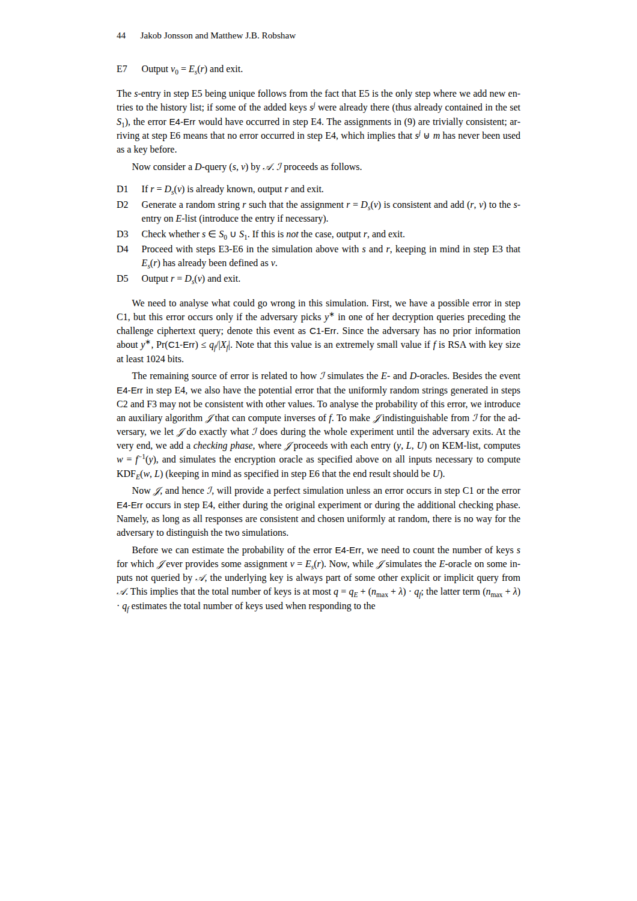44 Jakob Jonsson and Matthew J.B. Robshaw
E7 Output v0 = Es(r) and exit.
The s-entry in step E5 being unique follows from the fact that E5 is the only step where we add new entries to the history list; if some of the added keys sj were already there (thus already contained in the set S1), the error E4-Err would have occurred in step E4. The assignments in (9) are trivially consistent; arriving at step E6 means that no error occurred in step E4, which implies that sj ⊎ m has never been used as a key before.
Now consider a D-query (s, v) by 𝒜. ℐ proceeds as follows.
D1 If r = Ds(v) is already known, output r and exit.
D2 Generate a random string r such that the assignment r = Ds(v) is consistent and add (r, v) to the s-entry on E-list (introduce the entry if necessary).
D3 Check whether s ∈ S0 ∪ S1. If this is not the case, output r, and exit.
D4 Proceed with steps E3-E6 in the simulation above with s and r, keeping in mind in step E3 that Es(r) has already been defined as v.
D5 Output r = Ds(v) and exit.
We need to analyse what could go wrong in this simulation. First, we have a possible error in step C1, but this error occurs only if the adversary picks y∗ in one of her decryption queries preceding the challenge ciphertext query; denote this event as C1-Err. Since the adversary has no prior information about y∗, Pr(C1-Err) ≤ qf/|Xf|. Note that this value is an extremely small value if f is RSA with key size at least 1024 bits.
The remaining source of error is related to how ℐ simulates the E- and D-oracles. Besides the event E4-Err in step E4, we also have the potential error that the uniformly random strings generated in steps C2 and F3 may not be consistent with other values. To analyse the probability of this error, we introduce an auxiliary algorithm 𝒥 that can compute inverses of f. To make 𝒥 indistinguishable from ℐ for the adversary, we let 𝒥 do exactly what ℐ does during the whole experiment until the adversary exits. At the very end, we add a checking phase, where 𝒥 proceeds with each entry (y, L, U) on KEM-list, computes w = f−1(y), and simulates the encryption oracle as specified above on all inputs necessary to compute KDFE(w, L) (keeping in mind as specified in step E6 that the end result should be U).
Now 𝒥, and hence ℐ, will provide a perfect simulation unless an error occurs in step C1 or the error E4-Err occurs in step E4, either during the original experiment or during the additional checking phase. Namely, as long as all responses are consistent and chosen uniformly at random, there is no way for the adversary to distinguish the two simulations.
Before we can estimate the probability of the error E4-Err, we need to count the number of keys s for which 𝒥 ever provides some assignment v = Es(r). Now, while 𝒥 simulates the E-oracle on some inputs not queried by 𝒜, the underlying key is always part of some other explicit or implicit query from 𝒜. This implies that the total number of keys is at most q = qE + (nmax + λ) · qf; the latter term (nmax + λ) · qf estimates the total number of keys used when responding to the